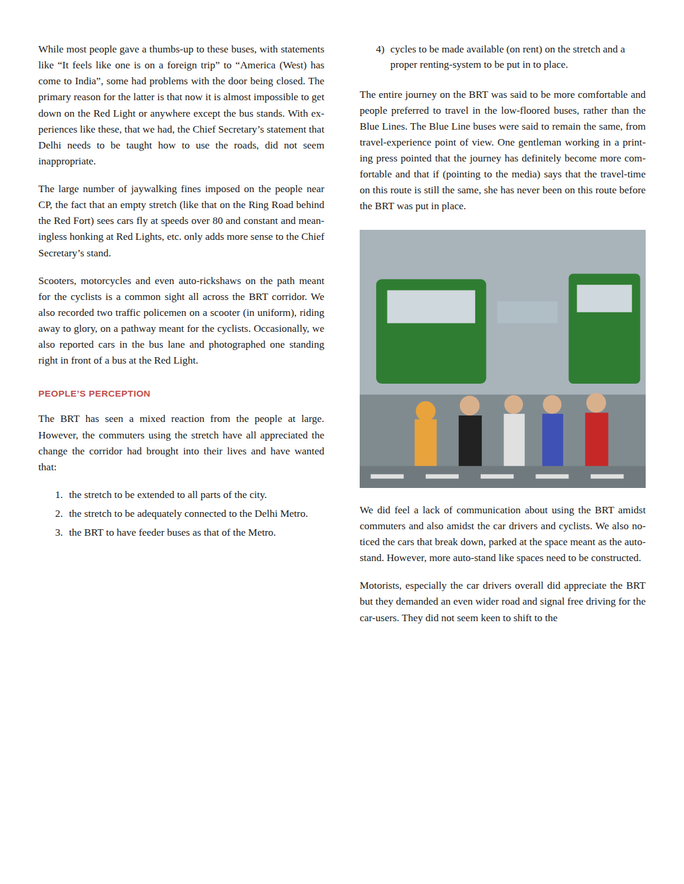While most people gave a thumbs-up to these buses, with statements like “It feels like one is on a foreign trip” to “America (West) has come to India”, some had problems with the door being closed. The primary reason for the latter is that now it is almost impossible to get down on the Red Light or anywhere except the bus stands. With experiences like these, that we had, the Chief Secretary’s statement that Delhi needs to be taught how to use the roads, did not seem inappropriate.
The large number of jaywalking fines imposed on the people near CP, the fact that an empty stretch (like that on the Ring Road behind the Red Fort) sees cars fly at speeds over 80 and constant and meaningless honking at Red Lights, etc. only adds more sense to the Chief Secretary’s stand.
Scooters, motorcycles and even auto-rickshaws on the path meant for the cyclists is a common sight all across the BRT corridor. We also recorded two traffic policemen on a scooter (in uniform), riding away to glory, on a pathway meant for the cyclists. Occasionally, we also reported cars in the bus lane and photographed one standing right in front of a bus at the Red Light.
People’s Perception
The BRT has seen a mixed reaction from the people at large. However, the commuters using the stretch have all appreciated the change the corridor had brought into their lives and have wanted that:
the stretch to be extended to all parts of the city.
the stretch to be adequately connected to the Delhi Metro.
the BRT to have feeder buses as that of the Metro.
cycles to be made available (on rent) on the stretch and a proper renting-system to be put in to place.
The entire journey on the BRT was said to be more comfortable and people preferred to travel in the low-floored buses, rather than the Blue Lines. The Blue Line buses were said to remain the same, from travel-experience point of view. One gentleman working in a printing press pointed that the journey has definitely become more comfortable and that if (pointing to the media) says that the travel-time on this route is still the same, she has never been on this route before the BRT was put in place.
We did feel a lack of communication about using the BRT amidst commuters and also amidst the car drivers and cyclists. We also noticed the cars that break down, parked at the space meant as the auto-stand. However, more auto-stand like spaces need to be constructed.
Motorists, especially the car drivers overall did appreciate the BRT but they demanded an even wider road and signal free driving for the car-users. They did not seem keen to shift to the